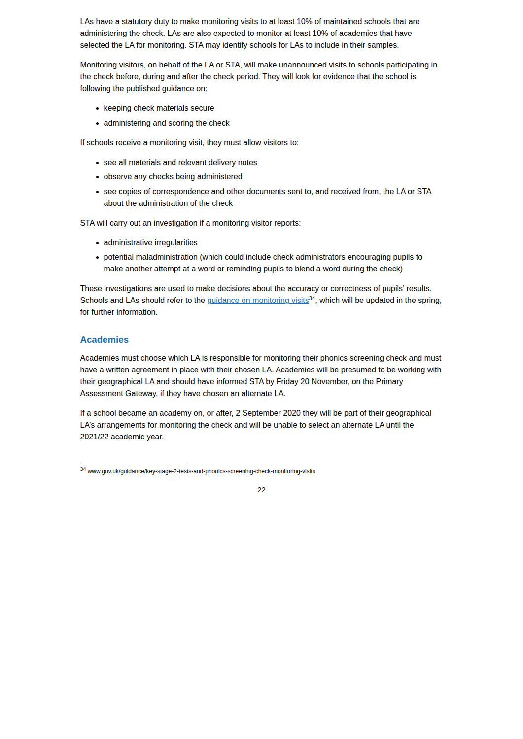LAs have a statutory duty to make monitoring visits to at least 10% of maintained schools that are administering the check. LAs are also expected to monitor at least 10% of academies that have selected the LA for monitoring. STA may identify schools for LAs to include in their samples.
Monitoring visitors, on behalf of the LA or STA, will make unannounced visits to schools participating in the check before, during and after the check period. They will look for evidence that the school is following the published guidance on:
keeping check materials secure
administering and scoring the check
If schools receive a monitoring visit, they must allow visitors to:
see all materials and relevant delivery notes
observe any checks being administered
see copies of correspondence and other documents sent to, and received from, the LA or STA about the administration of the check
STA will carry out an investigation if a monitoring visitor reports:
administrative irregularities
potential maladministration (which could include check administrators encouraging pupils to make another attempt at a word or reminding pupils to blend a word during the check)
These investigations are used to make decisions about the accuracy or correctness of pupils’ results. Schools and LAs should refer to the guidance on monitoring visits34, which will be updated in the spring, for further information.
Academies
Academies must choose which LA is responsible for monitoring their phonics screening check and must have a written agreement in place with their chosen LA. Academies will be presumed to be working with their geographical LA and should have informed STA by Friday 20 November, on the Primary Assessment Gateway, if they have chosen an alternate LA.
If a school became an academy on, or after, 2 September 2020 they will be part of their geographical LA’s arrangements for monitoring the check and will be unable to select an alternate LA until the 2021/22 academic year.
34 www.gov.uk/guidance/key-stage-2-tests-and-phonics-screening-check-monitoring-visits
22